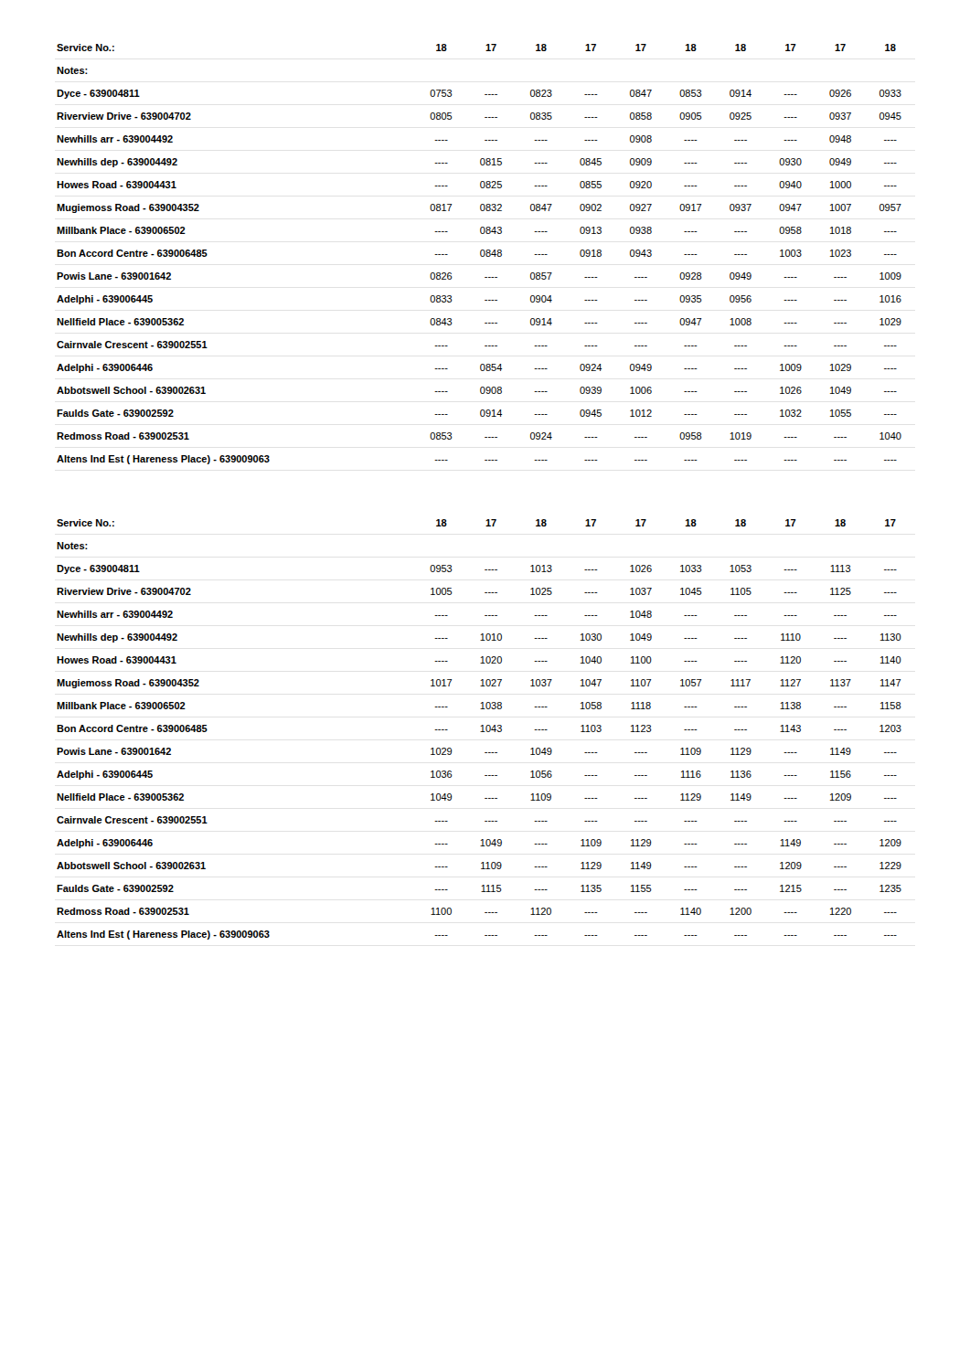| Service No.: | 18 | 17 | 18 | 17 | 17 | 18 | 18 | 17 | 17 | 18 |
| --- | --- | --- | --- | --- | --- | --- | --- | --- | --- | --- |
| Notes: | | | | | | | | | | |
| Dyce - 639004811 | 0753 | ---- | 0823 | ---- | 0847 | 0853 | 0914 | ---- | 0926 | 0933 |
| Riverview Drive - 639004702 | 0805 | ---- | 0835 | ---- | 0858 | 0905 | 0925 | ---- | 0937 | 0945 |
| Newhills arr - 639004492 | ---- | ---- | ---- | ---- | 0908 | ---- | ---- | ---- | 0948 | ---- |
| Newhills dep - 639004492 | ---- | 0815 | ---- | 0845 | 0909 | ---- | ---- | 0930 | 0949 | ---- |
| Howes Road - 639004431 | ---- | 0825 | ---- | 0855 | 0920 | ---- | ---- | 0940 | 1000 | ---- |
| Mugiemoss Road - 639004352 | 0817 | 0832 | 0847 | 0902 | 0927 | 0917 | 0937 | 0947 | 1007 | 0957 |
| Millbank Place - 639006502 | ---- | 0843 | ---- | 0913 | 0938 | ---- | ---- | 0958 | 1018 | ---- |
| Bon Accord Centre - 639006485 | ---- | 0848 | ---- | 0918 | 0943 | ---- | ---- | 1003 | 1023 | ---- |
| Powis Lane - 639001642 | 0826 | ---- | 0857 | ---- | ---- | 0928 | 0949 | ---- | ---- | 1009 |
| Adelphi - 639006445 | 0833 | ---- | 0904 | ---- | ---- | 0935 | 0956 | ---- | ---- | 1016 |
| Nellfield Place - 639005362 | 0843 | ---- | 0914 | ---- | ---- | 0947 | 1008 | ---- | ---- | 1029 |
| Cairnvale Crescent - 639002551 | ---- | ---- | ---- | ---- | ---- | ---- | ---- | ---- | ---- | ---- |
| Adelphi - 639006446 | ---- | 0854 | ---- | 0924 | 0949 | ---- | ---- | 1009 | 1029 | ---- |
| Abbotswell School - 639002631 | ---- | 0908 | ---- | 0939 | 1006 | ---- | ---- | 1026 | 1049 | ---- |
| Faulds Gate - 639002592 | ---- | 0914 | ---- | 0945 | 1012 | ---- | ---- | 1032 | 1055 | ---- |
| Redmoss Road - 639002531 | 0853 | ---- | 0924 | ---- | ---- | 0958 | 1019 | ---- | ---- | 1040 |
| Altens Ind Est ( Hareness Place) - 639009063 | ---- | ---- | ---- | ---- | ---- | ---- | ---- | ---- | ---- | ---- |
| Service No.: | 18 | 17 | 18 | 17 | 17 | 18 | 18 | 17 | 18 | 17 |
| --- | --- | --- | --- | --- | --- | --- | --- | --- | --- | --- |
| Notes: | | | | | | | | | | |
| Dyce - 639004811 | 0953 | ---- | 1013 | ---- | 1026 | 1033 | 1053 | ---- | 1113 | ---- |
| Riverview Drive - 639004702 | 1005 | ---- | 1025 | ---- | 1037 | 1045 | 1105 | ---- | 1125 | ---- |
| Newhills arr - 639004492 | ---- | ---- | ---- | ---- | 1048 | ---- | ---- | ---- | ---- | ---- |
| Newhills dep - 639004492 | ---- | 1010 | ---- | 1030 | 1049 | ---- | ---- | 1110 | ---- | 1130 |
| Howes Road - 639004431 | ---- | 1020 | ---- | 1040 | 1100 | ---- | ---- | 1120 | ---- | 1140 |
| Mugiemoss Road - 639004352 | 1017 | 1027 | 1037 | 1047 | 1107 | 1057 | 1117 | 1127 | 1137 | 1147 |
| Millbank Place - 639006502 | ---- | 1038 | ---- | 1058 | 1118 | ---- | ---- | 1138 | ---- | 1158 |
| Bon Accord Centre - 639006485 | ---- | 1043 | ---- | 1103 | 1123 | ---- | ---- | 1143 | ---- | 1203 |
| Powis Lane - 639001642 | 1029 | ---- | 1049 | ---- | ---- | 1109 | 1129 | ---- | 1149 | ---- |
| Adelphi - 639006445 | 1036 | ---- | 1056 | ---- | ---- | 1116 | 1136 | ---- | 1156 | ---- |
| Nellfield Place - 639005362 | 1049 | ---- | 1109 | ---- | ---- | 1129 | 1149 | ---- | 1209 | ---- |
| Cairnvale Crescent - 639002551 | ---- | ---- | ---- | ---- | ---- | ---- | ---- | ---- | ---- | ---- |
| Adelphi - 639006446 | ---- | 1049 | ---- | 1109 | 1129 | ---- | ---- | 1149 | ---- | 1209 |
| Abbotswell School - 639002631 | ---- | 1109 | ---- | 1129 | 1149 | ---- | ---- | 1209 | ---- | 1229 |
| Faulds Gate - 639002592 | ---- | 1115 | ---- | 1135 | 1155 | ---- | ---- | 1215 | ---- | 1235 |
| Redmoss Road - 639002531 | 1100 | ---- | 1120 | ---- | ---- | 1140 | 1200 | ---- | 1220 | ---- |
| Altens Ind Est ( Hareness Place) - 639009063 | ---- | ---- | ---- | ---- | ---- | ---- | ---- | ---- | ---- | ---- |